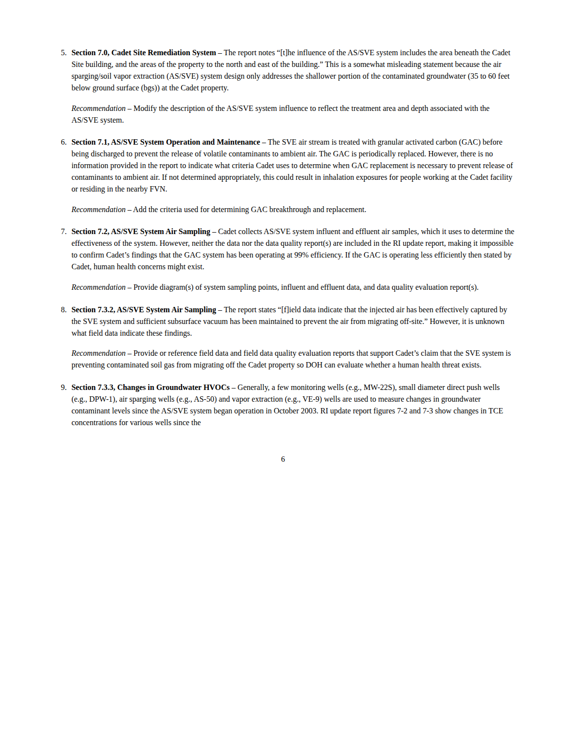Section 7.0, Cadet Site Remediation System – The report notes “[t]he influence of the AS/SVE system includes the area beneath the Cadet Site building, and the areas of the property to the north and east of the building.” This is a somewhat misleading statement because the air sparging/soil vapor extraction (AS/SVE) system design only addresses the shallower portion of the contaminated groundwater (35 to 60 feet below ground surface (bgs)) at the Cadet property.
Recommendation – Modify the description of the AS/SVE system influence to reflect the treatment area and depth associated with the AS/SVE system.
Section 7.1, AS/SVE System Operation and Maintenance – The SVE air stream is treated with granular activated carbon (GAC) before being discharged to prevent the release of volatile contaminants to ambient air. The GAC is periodically replaced. However, there is no information provided in the report to indicate what criteria Cadet uses to determine when GAC replacement is necessary to prevent release of contaminants to ambient air. If not determined appropriately, this could result in inhalation exposures for people working at the Cadet facility or residing in the nearby FVN.
Recommendation – Add the criteria used for determining GAC breakthrough and replacement.
Section 7.2, AS/SVE System Air Sampling – Cadet collects AS/SVE system influent and effluent air samples, which it uses to determine the effectiveness of the system. However, neither the data nor the data quality report(s) are included in the RI update report, making it impossible to confirm Cadet’s findings that the GAC system has been operating at 99% efficiency. If the GAC is operating less efficiently then stated by Cadet, human health concerns might exist.
Recommendation – Provide diagram(s) of system sampling points, influent and effluent data, and data quality evaluation report(s).
Section 7.3.2, AS/SVE System Air Sampling – The report states “[f]ield data indicate that the injected air has been effectively captured by the SVE system and sufficient subsurface vacuum has been maintained to prevent the air from migrating off-site.” However, it is unknown what field data indicate these findings.
Recommendation – Provide or reference field data and field data quality evaluation reports that support Cadet’s claim that the SVE system is preventing contaminated soil gas from migrating off the Cadet property so DOH can evaluate whether a human health threat exists.
Section 7.3.3, Changes in Groundwater HVOCs – Generally, a few monitoring wells (e.g., MW-22S), small diameter direct push wells (e.g., DPW-1), air sparging wells (e.g., AS-50) and vapor extraction (e.g., VE-9) wells are used to measure changes in groundwater contaminant levels since the AS/SVE system began operation in October 2003. RI update report figures 7-2 and 7-3 show changes in TCE concentrations for various wells since the
6